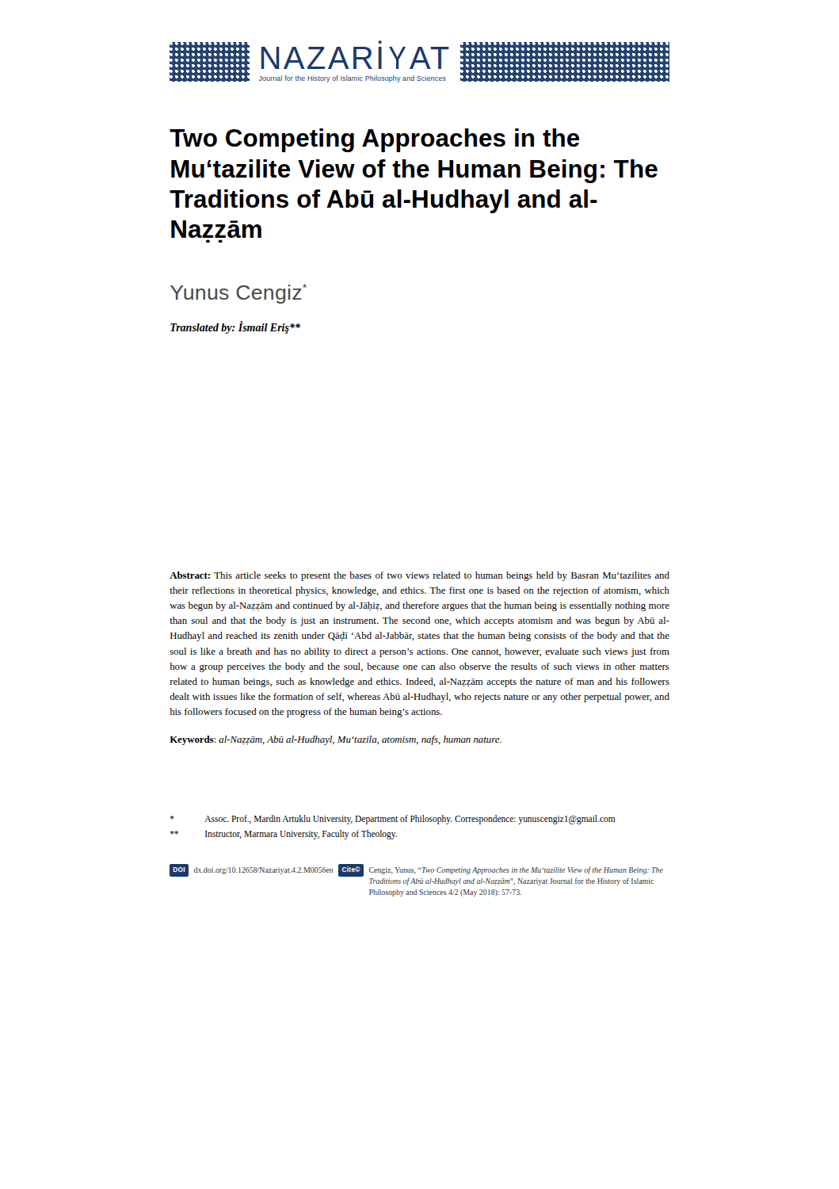NAZARİYAT
Journal for the History of Islamic Philosophy and Sciences
Two Competing Approaches in the Muʻtazilite View of the Human Being: The Traditions of Abū al-Hudhayl and al-Naẓẓām
Yunus Cengiz*
Translated by: İsmail Eriş**
Abstract: This article seeks to present the bases of two views related to human beings held by Basran Muʻtazilites and their reflections in theoretical physics, knowledge, and ethics. The first one is based on the rejection of atomism, which was begun by al-Naẓẓām and continued by al-Jāḥiẓ, and therefore argues that the human being is essentially nothing more than soul and that the body is just an instrument. The second one, which accepts atomism and was begun by Abū al-Hudhayl and reached its zenith under Qāḍī ʻAbd al-Jabbār, states that the human being consists of the body and that the soul is like a breath and has no ability to direct a person’s actions. One cannot, however, evaluate such views just from how a group perceives the body and the soul, because one can also observe the results of such views in other matters related to human beings, such as knowledge and ethics. Indeed, al-Naẓẓām accepts the nature of man and his followers dealt with issues like the formation of self, whereas Abū al-Hudhayl, who rejects nature or any other perpetual power, and his followers focused on the progress of the human being’s actions.
Keywords: al-Naẓẓām, Abū al-Hudhayl, Muʻtazila, atomism, nafs, human nature.
* Assoc. Prof., Mardin Artuklu University, Department of Philosophy. Correspondence: yunuscengiz1@gmail.com
** Instructor, Marmara University, Faculty of Theology.
DOI dx.doi.org/10.12658/Nazariyat.4.2.M0056en Cite© Cengiz, Yunus, “Two Competing Approaches in the Muʻtazilite View of the Human Being: The Traditions of Abū al-Hudhayl and al-Naẓẓām”, Nazariyat Journal for the History of Islamic Philosophy and Sciences 4/2 (May 2018): 57-73.